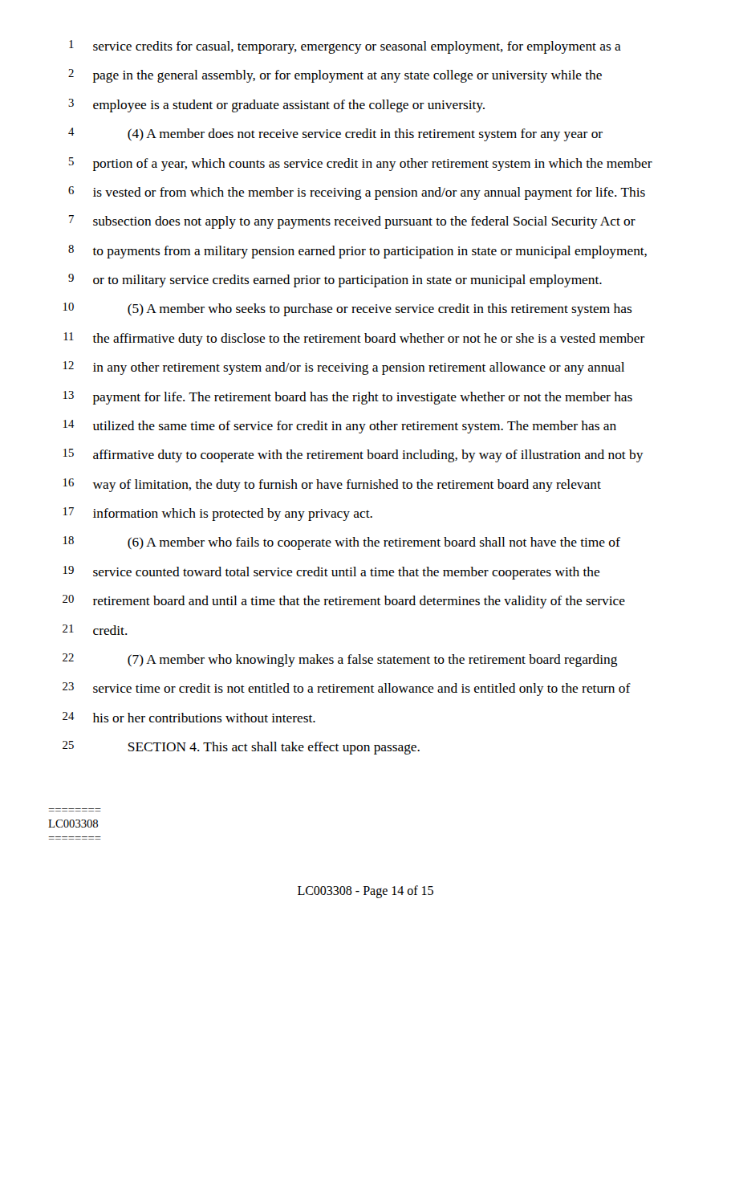service credits for casual, temporary, emergency or seasonal employment, for employment as a
page in the general assembly, or for employment at any state college or university while the
employee is a student or graduate assistant of the college or university.
(4) A member does not receive service credit in this retirement system for any year or
portion of a year, which counts as service credit in any other retirement system in which the member
is vested or from which the member is receiving a pension and/or any annual payment for life. This
subsection does not apply to any payments received pursuant to the federal Social Security Act or
to payments from a military pension earned prior to participation in state or municipal employment,
or to military service credits earned prior to participation in state or municipal employment.
(5) A member who seeks to purchase or receive service credit in this retirement system has
the affirmative duty to disclose to the retirement board whether or not he or she is a vested member
in any other retirement system and/or is receiving a pension retirement allowance or any annual
payment for life. The retirement board has the right to investigate whether or not the member has
utilized the same time of service for credit in any other retirement system. The member has an
affirmative duty to cooperate with the retirement board including, by way of illustration and not by
way of limitation, the duty to furnish or have furnished to the retirement board any relevant
information which is protected by any privacy act.
(6) A member who fails to cooperate with the retirement board shall not have the time of
service counted toward total service credit until a time that the member cooperates with the
retirement board and until a time that the retirement board determines the validity of the service
credit.
(7) A member who knowingly makes a false statement to the retirement board regarding
service time or credit is not entitled to a retirement allowance and is entitled only to the return of
his or her contributions without interest.
SECTION 4. This act shall take effect upon passage.
========
LC003308
========
LC003308 - Page 14 of 15